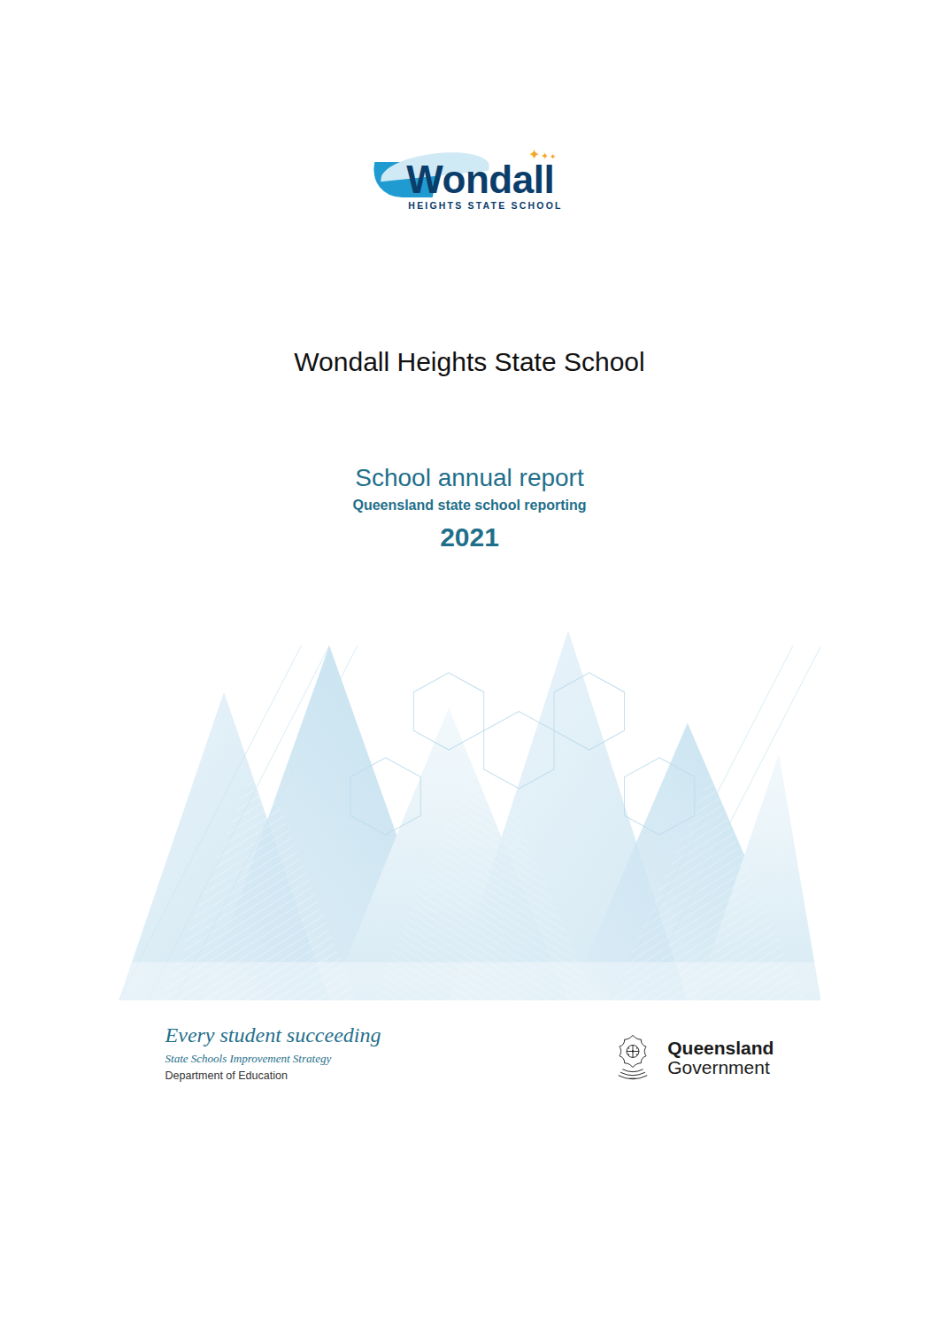✦✦✦
Wondall
HEIGHTS STATE SCHOOL
Wondall Heights State School
School annual report
Queensland state school reporting
2021
Every student succeeding
State Schools Improvement Strategy
Department of Education
Queensland
Government